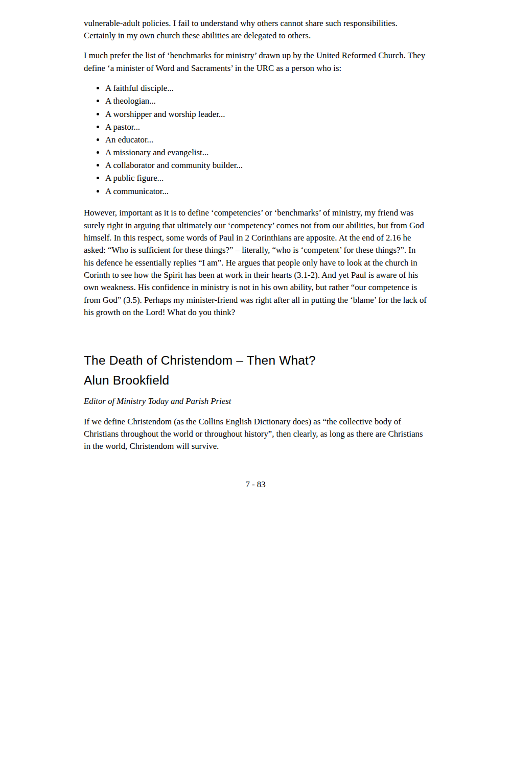vulnerable-adult policies. I fail to understand why others cannot share such responsibilities. Certainly in my own church these abilities are delegated to others.
I much prefer the list of ‘benchmarks for ministry’ drawn up by the United Reformed Church. They define ‘a minister of Word and Sacraments’ in the URC as a person who is:
A faithful disciple...
A theologian...
A worshipper and worship leader...
A pastor...
An educator...
A missionary and evangelist...
A collaborator and community builder...
A public figure...
A communicator...
However, important as it is to define ‘competencies’ or ‘benchmarks’ of ministry, my friend was surely right in arguing that ultimately our ‘competency’ comes not from our abilities, but from God himself. In this respect, some words of Paul in 2 Corinthians are apposite. At the end of 2.16 he asked: “Who is sufficient for these things?” – literally, “who is ‘competent’ for these things?”. In his defence he essentially replies “I am”. He argues that people only have to look at the church in Corinth to see how the Spirit has been at work in their hearts (3.1-2). And yet Paul is aware of his own weakness. His confidence in ministry is not in his own ability, but rather “our competence is from God” (3.5). Perhaps my minister-friend was right after all in putting the ‘blame’ for the lack of his growth on the Lord! What do you think?
The Death of Christendom – Then What?
Alun Brookfield
Editor of Ministry Today and Parish Priest
If we define Christendom (as the Collins English Dictionary does) as “the collective body of Christians throughout the world or throughout history”, then clearly, as long as there are Christians in the world, Christendom will survive.
7 - 83